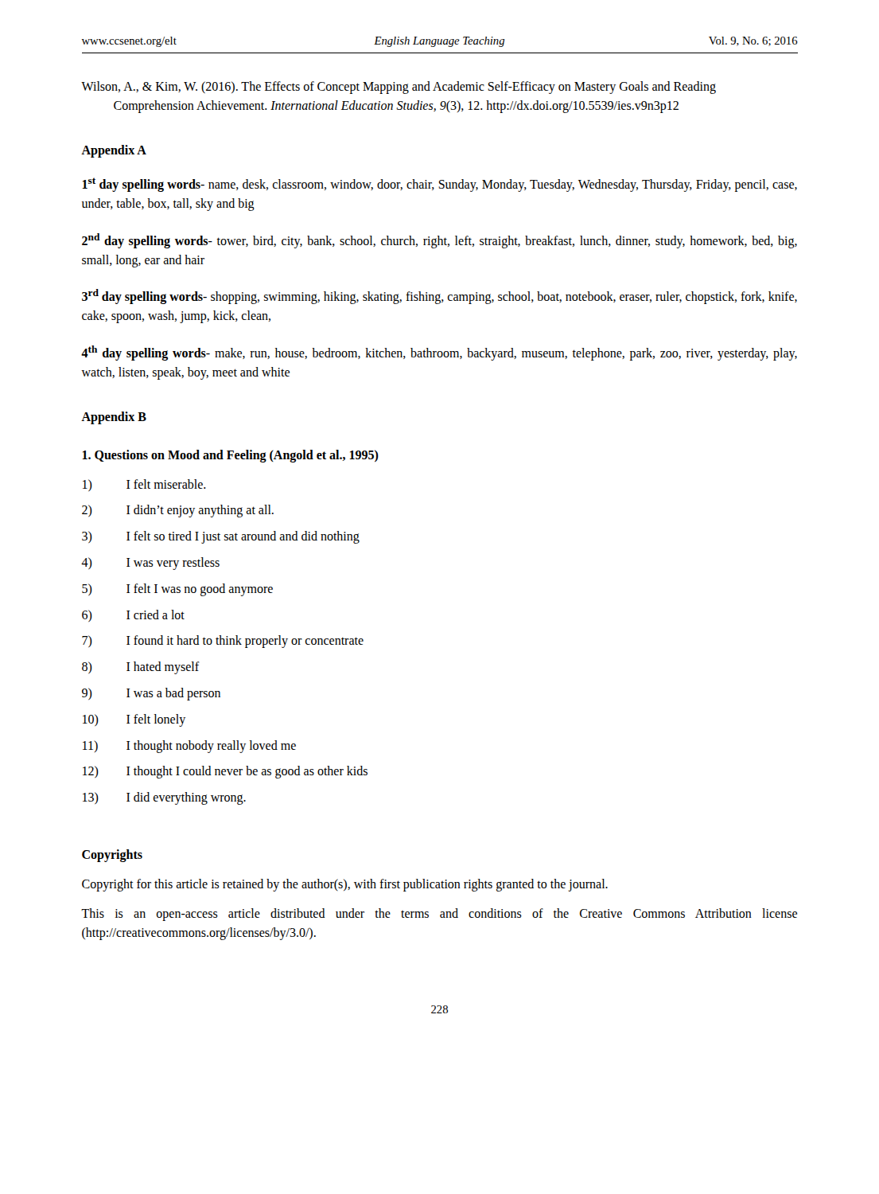www.ccsenet.org/elt
English Language Teaching
Vol. 9, No. 6; 2016
Wilson, A., & Kim, W. (2016). The Effects of Concept Mapping and Academic Self-Efficacy on Mastery Goals and Reading Comprehension Achievement. International Education Studies, 9(3), 12. http://dx.doi.org/10.5539/ies.v9n3p12
Appendix A
1st day spelling words- name, desk, classroom, window, door, chair, Sunday, Monday, Tuesday, Wednesday, Thursday, Friday, pencil, case, under, table, box, tall, sky and big
2nd day spelling words- tower, bird, city, bank, school, church, right, left, straight, breakfast, lunch, dinner, study, homework, bed, big, small, long, ear and hair
3rd day spelling words- shopping, swimming, hiking, skating, fishing, camping, school, boat, notebook, eraser, ruler, chopstick, fork, knife, cake, spoon, wash, jump, kick, clean,
4th day spelling words- make, run, house, bedroom, kitchen, bathroom, backyard, museum, telephone, park, zoo, river, yesterday, play, watch, listen, speak, boy, meet and white
Appendix B
1. Questions on Mood and Feeling (Angold et al., 1995)
I felt miserable.
I didn’t enjoy anything at all.
I felt so tired I just sat around and did nothing
I was very restless
I felt I was no good anymore
I cried a lot
I found it hard to think properly or concentrate
I hated myself
I was a bad person
I felt lonely
I thought nobody really loved me
I thought I could never be as good as other kids
I did everything wrong.
Copyrights
Copyright for this article is retained by the author(s), with first publication rights granted to the journal.
This is an open-access article distributed under the terms and conditions of the Creative Commons Attribution license (http://creativecommons.org/licenses/by/3.0/).
228